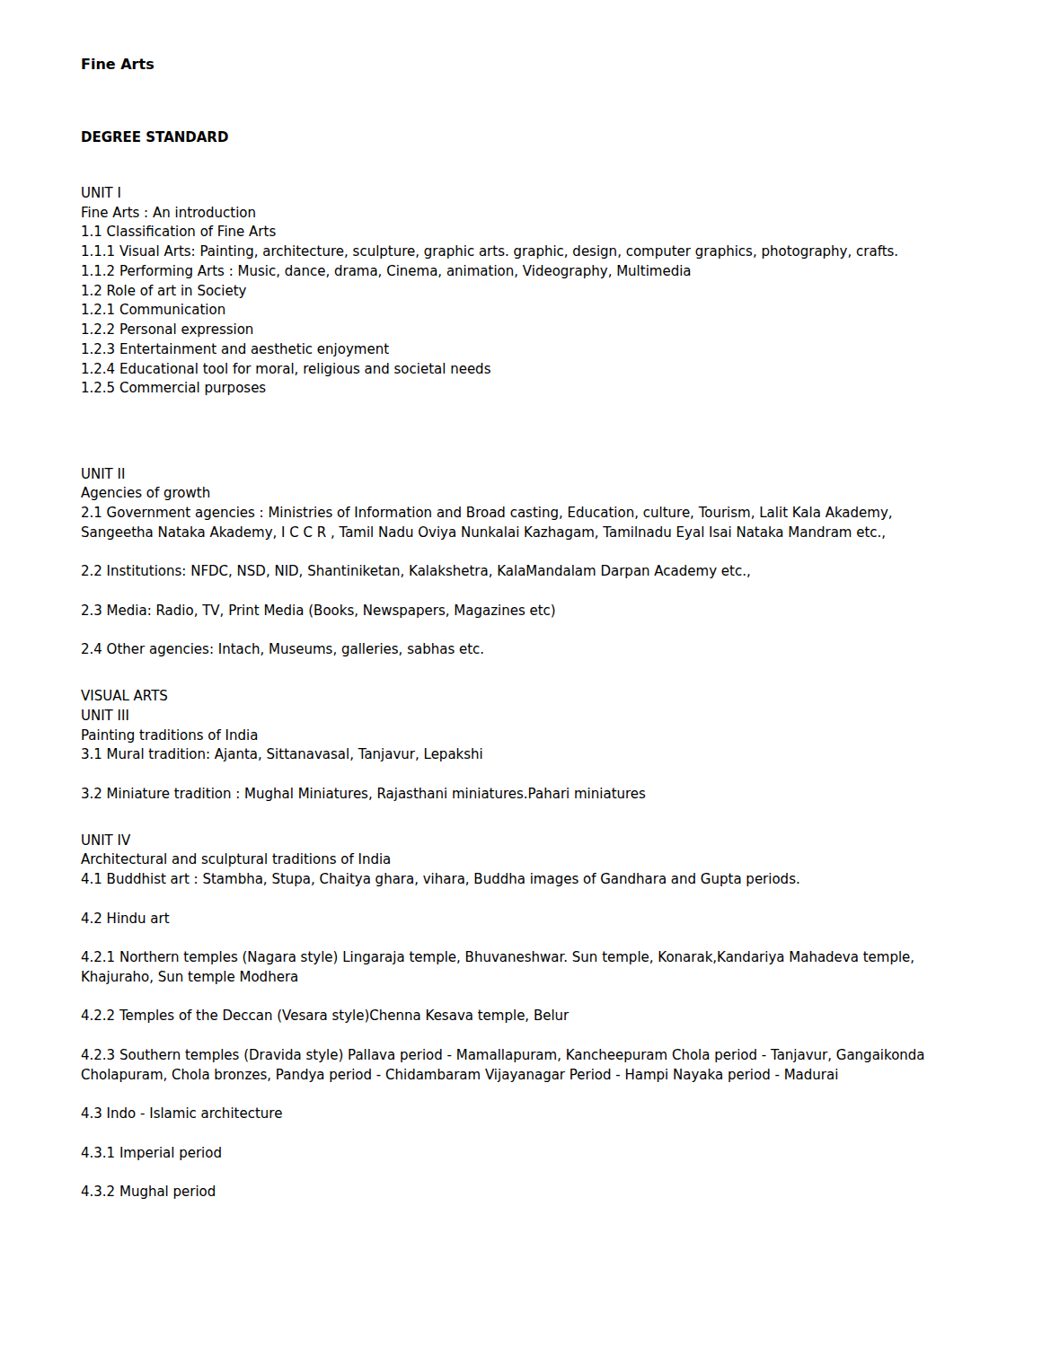Fine Arts
DEGREE STANDARD
UNIT I
Fine Arts : An introduction
1.1 Classification of Fine Arts
1.1.1 Visual Arts: Painting, architecture, sculpture, graphic arts. graphic, design, computer graphics, photography, crafts.
1.1.2 Performing Arts : Music, dance, drama, Cinema, animation, Videography, Multimedia
1.2 Role of art in Society
1.2.1 Communication
1.2.2 Personal expression
1.2.3 Entertainment and aesthetic enjoyment
1.2.4 Educational tool for moral, religious and societal needs
1.2.5 Commercial purposes
UNIT II
Agencies of growth
2.1 Government agencies : Ministries of Information and Broad casting, Education, culture, Tourism, Lalit Kala Akademy, Sangeetha Nataka Akademy, I C C R , Tamil Nadu Oviya Nunkalai Kazhagam, Tamilnadu Eyal Isai Nataka Mandram etc.,
2.2 Institutions: NFDC, NSD, NID, Shantiniketan, Kalakshetra, KalaMandalam Darpan Academy etc.,
2.3 Media: Radio, TV, Print Media (Books, Newspapers, Magazines etc)
2.4 Other agencies: Intach, Museums, galleries, sabhas etc.
VISUAL ARTS
UNIT III
Painting traditions of India
3.1 Mural tradition: Ajanta, Sittanavasal, Tanjavur, Lepakshi
3.2 Miniature tradition : Mughal Miniatures, Rajasthani miniatures.Pahari miniatures
UNIT IV
Architectural and sculptural traditions of India
4.1 Buddhist art : Stambha, Stupa, Chaitya ghara, vihara, Buddha images of Gandhara and Gupta periods.
4.2 Hindu art
4.2.1 Northern temples (Nagara style) Lingaraja temple, Bhuvaneshwar. Sun temple, Konarak,Kandariya Mahadeva temple, Khajuraho, Sun temple Modhera
4.2.2 Temples of the Deccan (Vesara style)Chenna Kesava temple, Belur
4.2.3 Southern temples (Dravida style) Pallava period - Mamallapuram, Kancheepuram Chola period - Tanjavur, Gangaikonda Cholapuram, Chola bronzes, Pandya period - Chidambaram Vijayanagar Period - Hampi Nayaka period - Madurai
4.3 Indo - Islamic architecture
4.3.1 Imperial period
4.3.2 Mughal period